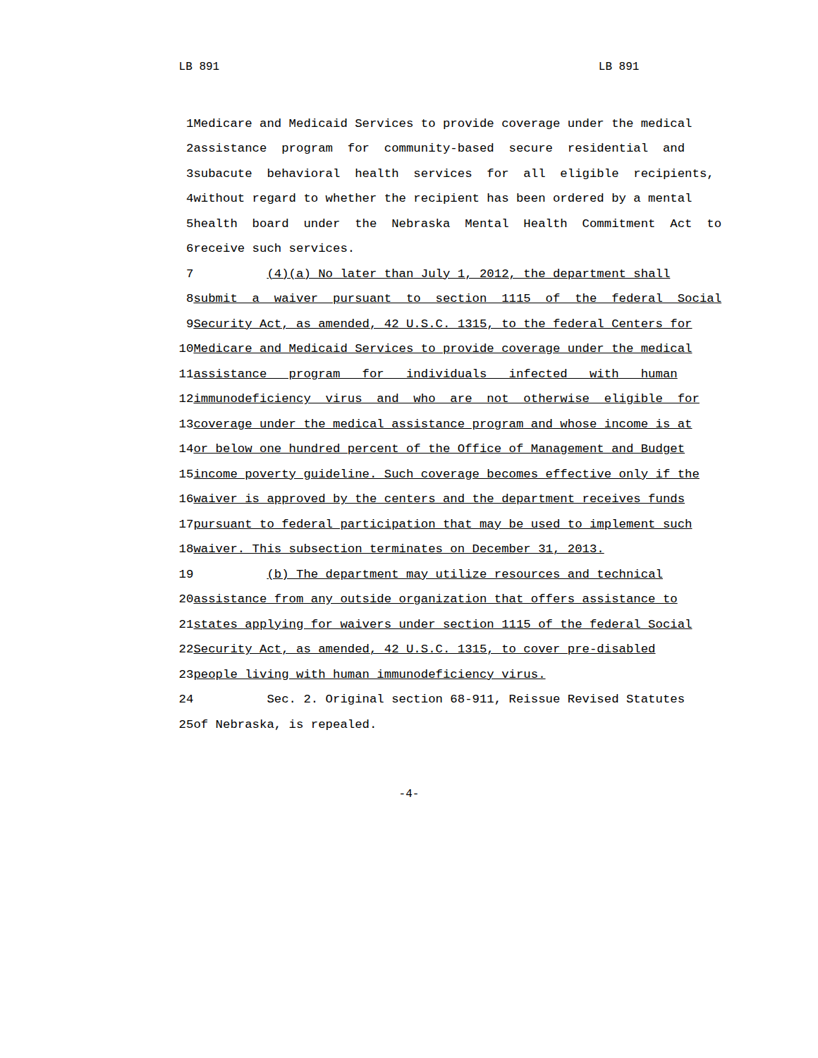LB 891 LB 891
| 1 | Medicare and Medicaid Services to provide coverage under the medical |
| 2 | assistance program for community-based secure residential and |
| 3 | subacute behavioral health services for all eligible recipients, |
| 4 | without regard to whether the recipient has been ordered by a mental |
| 5 | health board under the Nebraska Mental Health Commitment Act to |
| 6 | receive such services. |
| 7 | (4)(a) No later than July 1, 2012, the department shall |
| 8 | submit a waiver pursuant to section 1115 of the federal Social |
| 9 | Security Act, as amended, 42 U.S.C. 1315, to the federal Centers for |
| 10 | Medicare and Medicaid Services to provide coverage under the medical |
| 11 | assistance program for individuals infected with human |
| 12 | immunodeficiency virus and who are not otherwise eligible for |
| 13 | coverage under the medical assistance program and whose income is at |
| 14 | or below one hundred percent of the Office of Management and Budget |
| 15 | income poverty guideline. Such coverage becomes effective only if the |
| 16 | waiver is approved by the centers and the department receives funds |
| 17 | pursuant to federal participation that may be used to implement such |
| 18 | waiver. This subsection terminates on December 31, 2013. |
| 19 | (b) The department may utilize resources and technical |
| 20 | assistance from any outside organization that offers assistance to |
| 21 | states applying for waivers under section 1115 of the federal Social |
| 22 | Security Act, as amended, 42 U.S.C. 1315, to cover pre-disabled |
| 23 | people living with human immunodeficiency virus. |
| 24 | Sec. 2. Original section 68-911, Reissue Revised Statutes |
| 25 | of Nebraska, is repealed. |
-4-